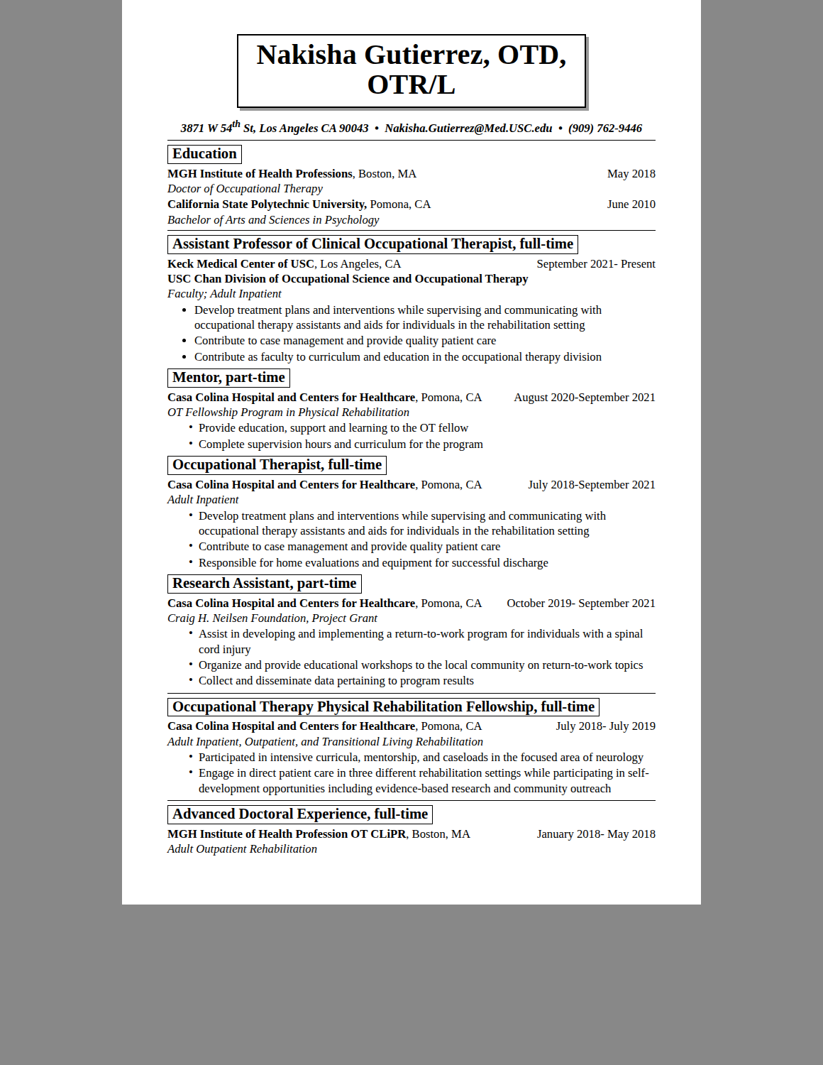Nakisha Gutierrez, OTD, OTR/L
3871 W 54th St, Los Angeles CA 90043 • Nakisha.Gutierrez@Med.USC.edu • (909) 762-9446
Education
MGH Institute of Health Professions, Boston, MA May 2018
Doctor of Occupational Therapy
California State Polytechnic University, Pomona, CA June 2010
Bachelor of Arts and Sciences in Psychology
Assistant Professor of Clinical Occupational Therapist, full-time
Keck Medical Center of USC, Los Angeles, CA September 2021- Present
USC Chan Division of Occupational Science and Occupational Therapy
Faculty; Adult Inpatient
Develop treatment plans and interventions while supervising and communicating with occupational therapy assistants and aids for individuals in the rehabilitation setting
Contribute to case management and provide quality patient care
Contribute as faculty to curriculum and education in the occupational therapy division
Mentor, part-time
Casa Colina Hospital and Centers for Healthcare, Pomona, CA August 2020-September 2021
OT Fellowship Program in Physical Rehabilitation
Provide education, support and learning to the OT fellow
Complete supervision hours and curriculum for the program
Occupational Therapist, full-time
Casa Colina Hospital and Centers for Healthcare, Pomona, CA July 2018-September 2021
Adult Inpatient
Develop treatment plans and interventions while supervising and communicating with occupational therapy assistants and aids for individuals in the rehabilitation setting
Contribute to case management and provide quality patient care
Responsible for home evaluations and equipment for successful discharge
Research Assistant, part-time
Casa Colina Hospital and Centers for Healthcare, Pomona, CA October 2019- September 2021
Craig H. Neilsen Foundation, Project Grant
Assist in developing and implementing a return-to-work program for individuals with a spinal cord injury
Organize and provide educational workshops to the local community on return-to-work topics
Collect and disseminate data pertaining to program results
Occupational Therapy Physical Rehabilitation Fellowship, full-time
Casa Colina Hospital and Centers for Healthcare, Pomona, CA July 2018- July 2019
Adult Inpatient, Outpatient, and Transitional Living Rehabilitation
Participated in intensive curricula, mentorship, and caseloads in the focused area of neurology
Engage in direct patient care in three different rehabilitation settings while participating in self-development opportunities including evidence-based research and community outreach
Advanced Doctoral Experience, full-time
MGH Institute of Health Profession OT CLiPR, Boston, MA January 2018- May 2018
Adult Outpatient Rehabilitation